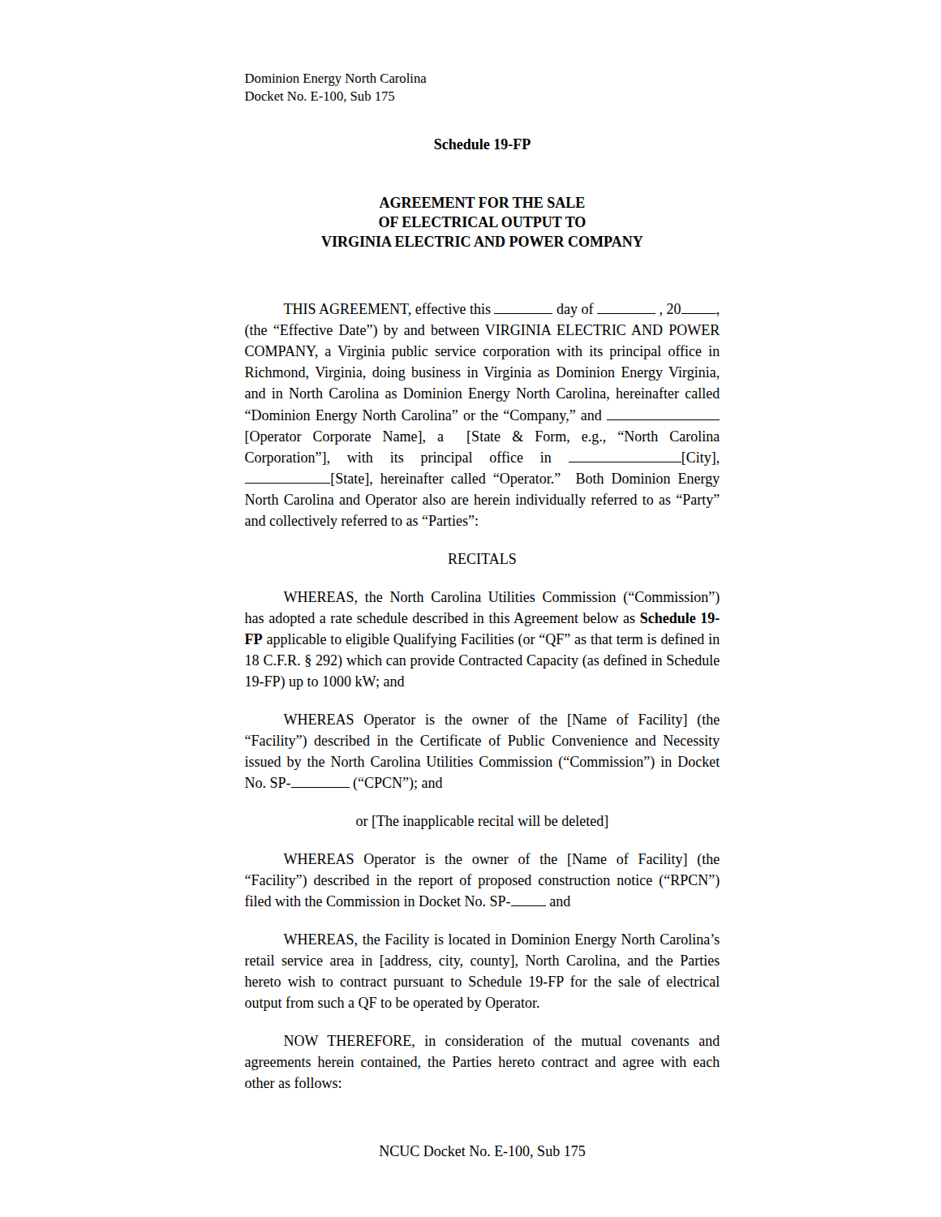Dominion Energy North Carolina
Docket No. E-100, Sub 175
Schedule 19-FP
AGREEMENT FOR THE SALE
OF ELECTRICAL OUTPUT TO
VIRGINIA ELECTRIC AND POWER COMPANY
THIS AGREEMENT, effective this day of , 20 , (the “Effective Date”) by and between VIRGINIA ELECTRIC AND POWER COMPANY, a Virginia public service corporation with its principal office in Richmond, Virginia, doing business in Virginia as Dominion Energy Virginia, and in North Carolina as Dominion Energy North Carolina, hereinafter called “Dominion Energy North Carolina” or the “Company,” and [Operator Corporate Name], a [State & Form, e.g., “North Carolina Corporation”], with its principal office in [City], [State], hereinafter called “Operator.” Both Dominion Energy North Carolina and Operator also are herein individually referred to as “Party” and collectively referred to as “Parties”:
RECITALS
WHEREAS, the North Carolina Utilities Commission (“Commission”) has adopted a rate schedule described in this Agreement below as Schedule 19-FP applicable to eligible Qualifying Facilities (or “QF” as that term is defined in 18 C.F.R. § 292) which can provide Contracted Capacity (as defined in Schedule 19-FP) up to 1000 kW; and
WHEREAS Operator is the owner of the [Name of Facility] (the “Facility”) described in the Certificate of Public Convenience and Necessity issued by the North Carolina Utilities Commission (“Commission”) in Docket No. SP- (“CPCN”); and
or [The inapplicable recital will be deleted]
WHEREAS Operator is the owner of the [Name of Facility] (the “Facility”) described in the report of proposed construction notice (“RPCN”) filed with the Commission in Docket No. SP- and
WHEREAS, the Facility is located in Dominion Energy North Carolina’s retail service area in [address, city, county], North Carolina, and the Parties hereto wish to contract pursuant to Schedule 19-FP for the sale of electrical output from such a QF to be operated by Operator.
NOW THEREFORE, in consideration of the mutual covenants and agreements herein contained, the Parties hereto contract and agree with each other as follows:
NCUC Docket No. E-100, Sub 175